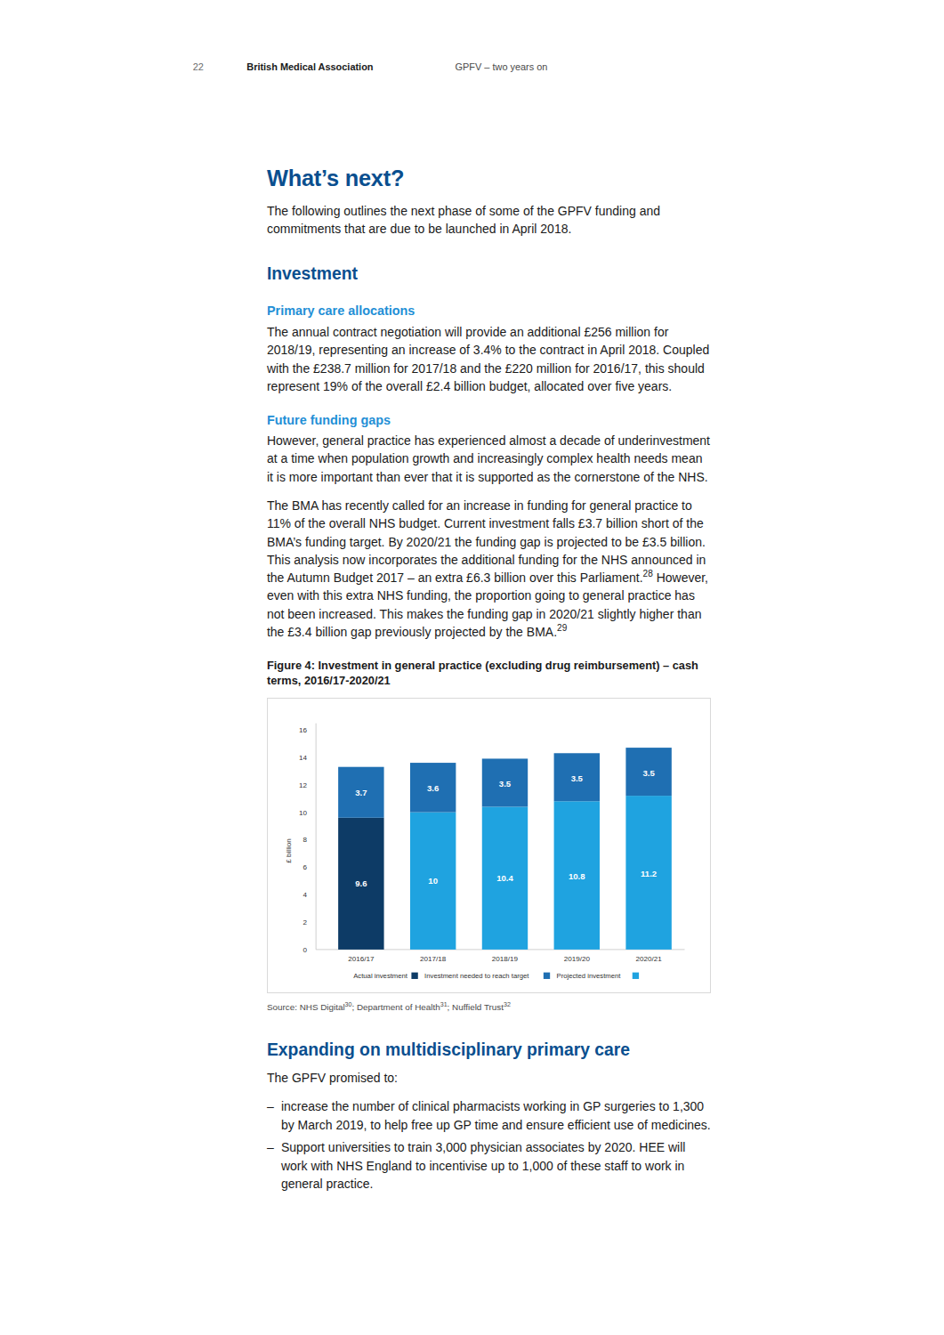22 British Medical Association GPFV – two years on
What’s next?
The following outlines the next phase of some of the GPFV funding and commitments that are due to be launched in April 2018.
Investment
Primary care allocations
The annual contract negotiation will provide an additional £256 million for 2018/19, representing an increase of 3.4% to the contract in April 2018. Coupled with the £238.7 million for 2017/18 and the £220 million for 2016/17, this should represent 19% of the overall £2.4 billion budget, allocated over five years.
Future funding gaps
However, general practice has experienced almost a decade of underinvestment at a time when population growth and increasingly complex health needs mean it is more important than ever that it is supported as the cornerstone of the NHS.
The BMA has recently called for an increase in funding for general practice to 11% of the overall NHS budget. Current investment falls £3.7 billion short of the BMA’s funding target. By 2020/21 the funding gap is projected to be £3.5 billion. This analysis now incorporates the additional funding for the NHS announced in the Autumn Budget 2017 – an extra £6.3 billion over this Parliament.28 However, even with this extra NHS funding, the proportion going to general practice has not been increased. This makes the funding gap in 2020/21 slightly higher than the £3.4 billion gap previously projected by the BMA.29
Figure 4: Investment in general practice (excluding drug reimbursement) – cash terms, 2016/17-2020/21
16 14 12 10 8 6 4 2 0 £ billion 9.6 3.7 10 3.6 10.4 3.5 10.8 3.5 11.2 3.5 2016/17 2017/18 2018/19 2019/20 2020/21 Actual investment Investment needed to reach target Projected investment
Source: NHS Digital30; Department of Health31; Nuffield Trust32
Expanding on multidisciplinary primary care
The GPFV promised to:
increase the number of clinical pharmacists working in GP surgeries to 1,300 by March 2019, to help free up GP time and ensure efficient use of medicines.
Support universities to train 3,000 physician associates by 2020. HEE will work with NHS England to incentivise up to 1,000 of these staff to work in general practice.